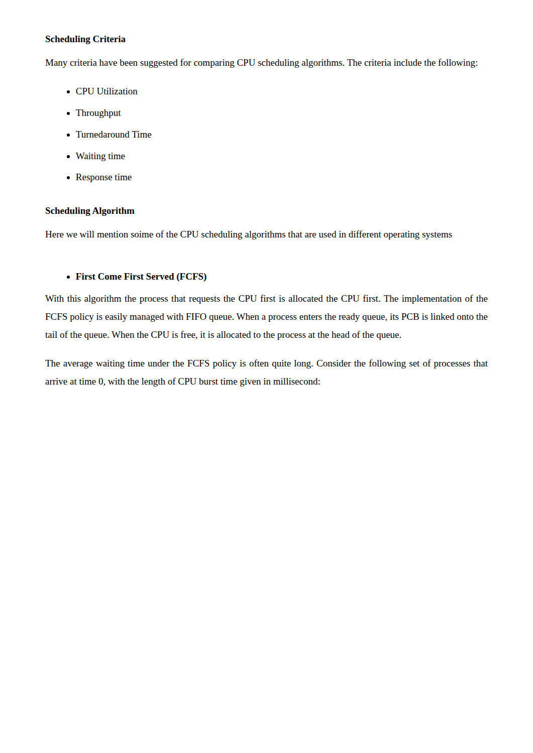Scheduling Criteria
Many criteria have been suggested for comparing CPU scheduling algorithms. The criteria include the following:
CPU Utilization
Throughput
Turnedaround Time
Waiting time
Response time
Scheduling Algorithm
Here we will mention soime of the CPU scheduling algorithms that are used in different operating systems
First Come First Served (FCFS)
With this algorithm the process that requests the CPU first is allocated the CPU first. The implementation of the FCFS policy is easily managed with FIFO queue. When a process enters the ready queue, its PCB is linked onto the tail of the queue. When the CPU is free, it is allocated to the process at the head of the queue.
The average waiting time under the FCFS policy is often quite long. Consider the following set of processes that arrive at time 0, with the length of CPU burst time given in millisecond: